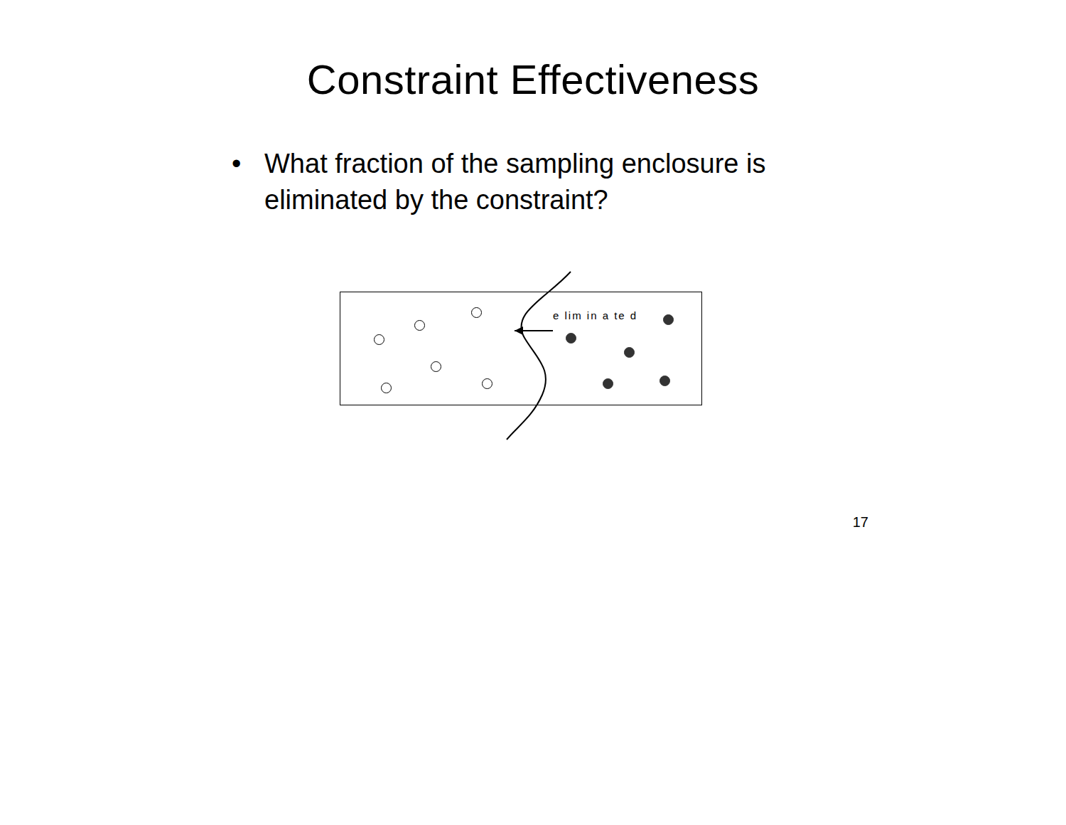Constraint Effectiveness
What fraction of the sampling enclosure is eliminated by the constraint?
e lim in a te d
17